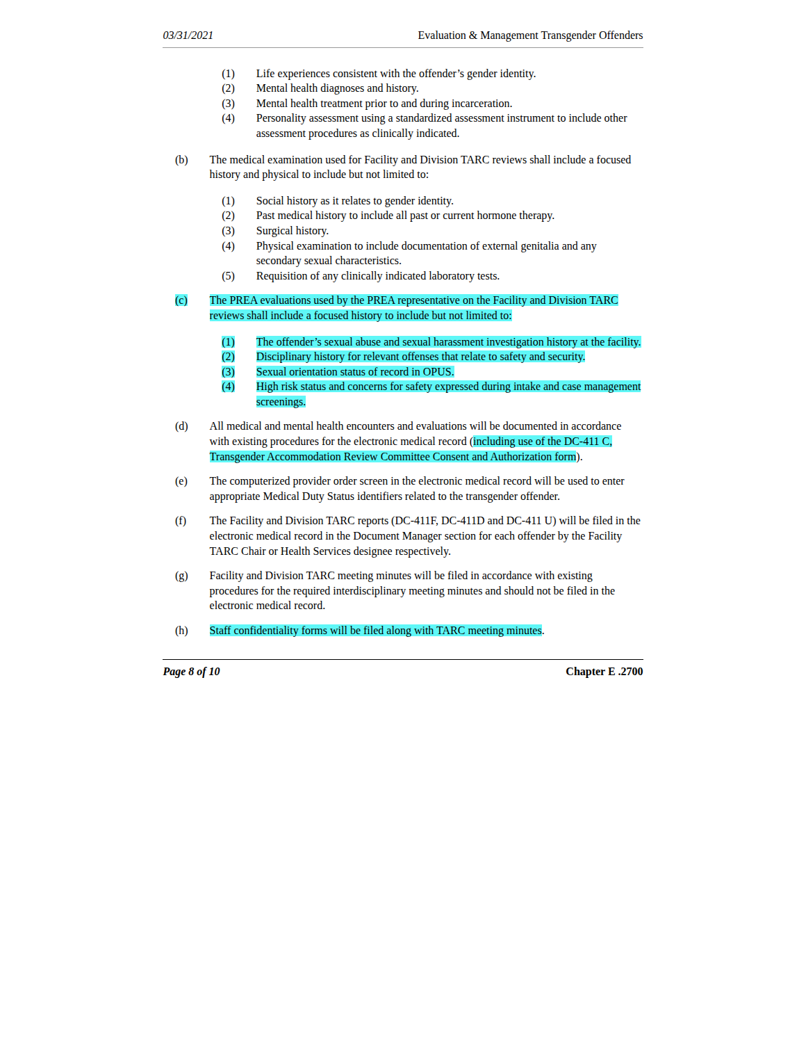03/31/2021
Evaluation & Management Transgender Offenders
(1)
Life experiences consistent with the offender’s gender identity.
(2)
Mental health diagnoses and history.
(3)
Mental health treatment prior to and during incarceration.
(4)
Personality assessment using a standardized assessment instrument to include other assessment procedures as clinically indicated.
(b)
The medical examination used for Facility and Division TARC reviews shall include a focused history and physical to include but not limited to:
(1)
Social history as it relates to gender identity.
(2)
Past medical history to include all past or current hormone therapy.
(3)
Surgical history.
(4)
Physical examination to include documentation of external genitalia and any secondary sexual characteristics.
(5)
Requisition of any clinically indicated laboratory tests.
(c)
The PREA evaluations used by the PREA representative on the Facility and Division TARC reviews shall include a focused history to include but not limited to:
(1)
The offender’s sexual abuse and sexual harassment investigation history at the facility.
(2)
Disciplinary history for relevant offenses that relate to safety and security.
(3)
Sexual orientation status of record in OPUS.
(4)
High risk status and concerns for safety expressed during intake and case management screenings.
(d)
All medical and mental health encounters and evaluations will be documented in accordance with existing procedures for the electronic medical record (including use of the DC-411 C, Transgender Accommodation Review Committee Consent and Authorization form).
(e)
The computerized provider order screen in the electronic medical record will be used to enter appropriate Medical Duty Status identifiers related to the transgender offender.
(f)
The Facility and Division TARC reports (DC-411F, DC-411D and DC-411 U) will be filed in the electronic medical record in the Document Manager section for each offender by the Facility TARC Chair or Health Services designee respectively.
(g)
Facility and Division TARC meeting minutes will be filed in accordance with existing procedures for the required interdisciplinary meeting minutes and should not be filed in the electronic medical record.
(h)
Staff confidentiality forms will be filed along with TARC meeting minutes.
Page 8 of 10
Chapter E .2700